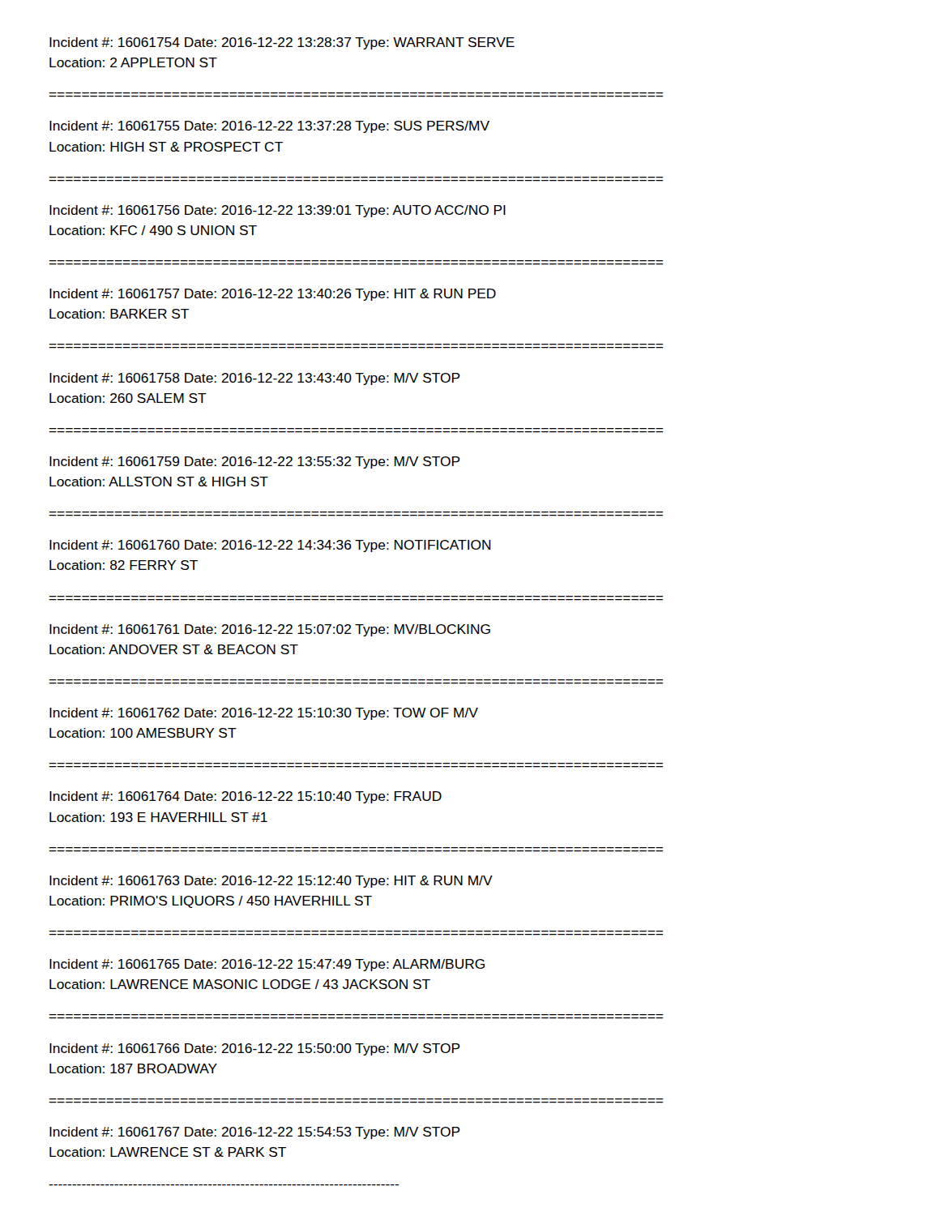Incident #: 16061754 Date: 2016-12-22 13:28:37 Type: WARRANT SERVE
Location: 2 APPLETON ST
===========================================================================
Incident #: 16061755 Date: 2016-12-22 13:37:28 Type: SUS PERS/MV
Location: HIGH ST & PROSPECT CT
===========================================================================
Incident #: 16061756 Date: 2016-12-22 13:39:01 Type: AUTO ACC/NO PI
Location: KFC / 490 S UNION ST
===========================================================================
Incident #: 16061757 Date: 2016-12-22 13:40:26 Type: HIT & RUN PED
Location: BARKER ST
===========================================================================
Incident #: 16061758 Date: 2016-12-22 13:43:40 Type: M/V STOP
Location: 260 SALEM ST
===========================================================================
Incident #: 16061759 Date: 2016-12-22 13:55:32 Type: M/V STOP
Location: ALLSTON ST & HIGH ST
===========================================================================
Incident #: 16061760 Date: 2016-12-22 14:34:36 Type: NOTIFICATION
Location: 82 FERRY ST
===========================================================================
Incident #: 16061761 Date: 2016-12-22 15:07:02 Type: MV/BLOCKING
Location: ANDOVER ST & BEACON ST
===========================================================================
Incident #: 16061762 Date: 2016-12-22 15:10:30 Type: TOW OF M/V
Location: 100 AMESBURY ST
===========================================================================
Incident #: 16061764 Date: 2016-12-22 15:10:40 Type: FRAUD
Location: 193 E HAVERHILL ST #1
===========================================================================
Incident #: 16061763 Date: 2016-12-22 15:12:40 Type: HIT & RUN M/V
Location: PRIMO'S LIQUORS / 450 HAVERHILL ST
===========================================================================
Incident #: 16061765 Date: 2016-12-22 15:47:49 Type: ALARM/BURG
Location: LAWRENCE MASONIC LODGE / 43 JACKSON ST
===========================================================================
Incident #: 16061766 Date: 2016-12-22 15:50:00 Type: M/V STOP
Location: 187 BROADWAY
===========================================================================
Incident #: 16061767 Date: 2016-12-22 15:54:53 Type: M/V STOP
Location: LAWRENCE ST & PARK ST
---------------------------------------------------------------------------